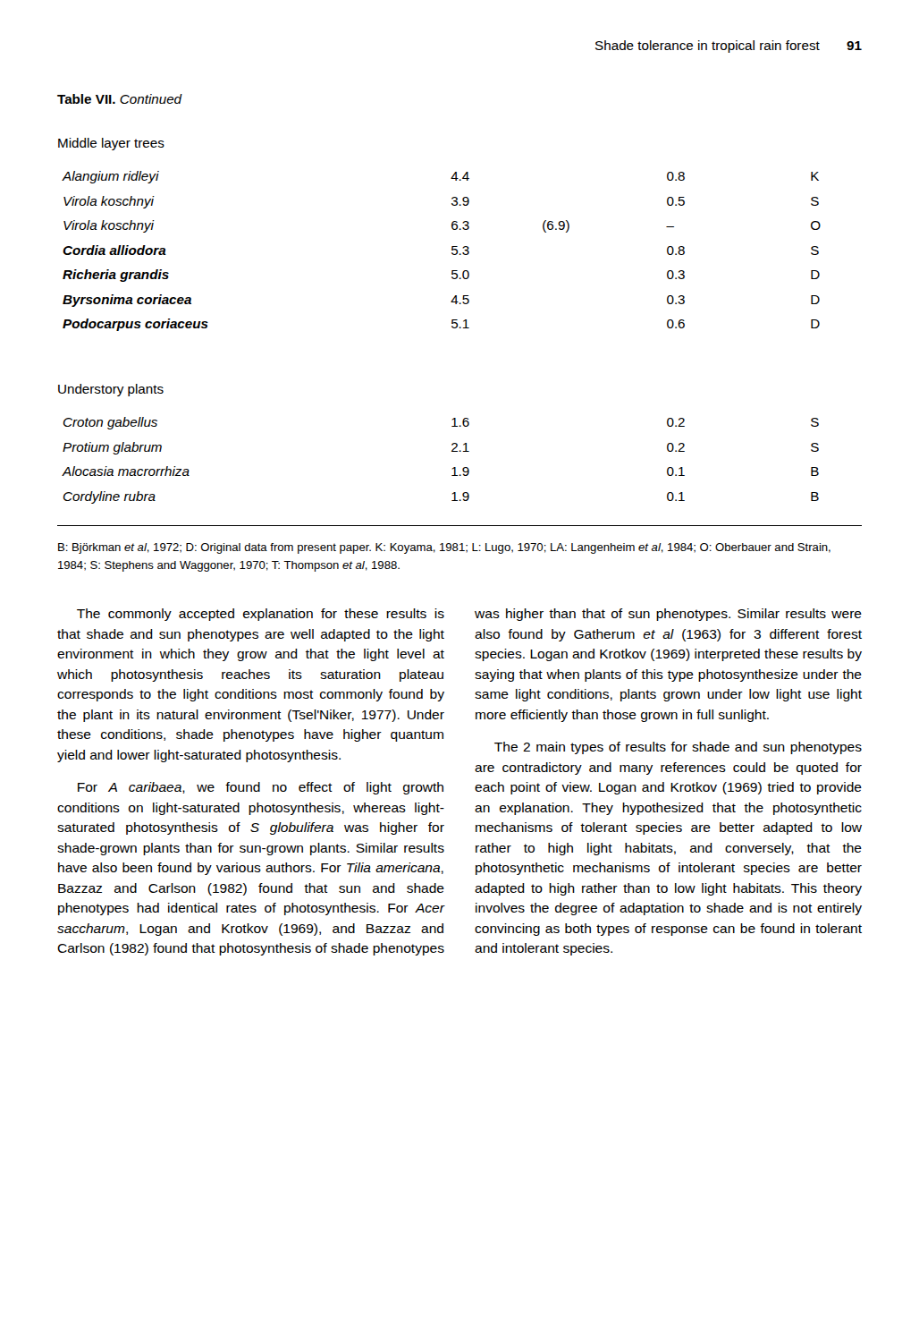Shade tolerance in tropical rain forest 91
Table VII. Continued
Middle layer trees
| Alangium ridleyi | 4.4 | | 0.8 | K |
| Virola koschnyi | 3.9 | | 0.5 | S |
| Virola koschnyi | 6.3 | (6.9) | – | O |
| Cordia alliodora | 5.3 | | 0.8 | S |
| Richeria grandis | 5.0 | | 0.3 | D |
| Byrsonima coriacea | 4.5 | | 0.3 | D |
| Podocarpus coriaceus | 5.1 | | 0.6 | D |
Understory plants
| Croton gabellus | 1.6 | | 0.2 | S |
| Protium glabrum | 2.1 | | 0.2 | S |
| Alocasia macrorrhiza | 1.9 | | 0.1 | B |
| Cordyline rubra | 1.9 | | 0.1 | B |
B: Björkman et al, 1972; D: Original data from present paper. K: Koyama, 1981; L: Lugo, 1970; LA: Langenheim et al, 1984; O: Oberbauer and Strain, 1984; S: Stephens and Waggoner, 1970; T: Thompson et al, 1988.
The commonly accepted explanation for these results is that shade and sun phenotypes are well adapted to the light environment in which they grow and that the light level at which photosynthesis reaches its saturation plateau corresponds to the light conditions most commonly found by the plant in its natural environment (Tsel'Niker, 1977). Under these conditions, shade phenotypes have higher quantum yield and lower light-saturated photosynthesis.
For A caribaea, we found no effect of light growth conditions on light-saturated photosynthesis, whereas light-saturated photosynthesis of S globulifera was higher for shade-grown plants than for sun-grown plants. Similar results have also been found by various authors. For Tilia americana, Bazzaz and Carlson (1982) found that sun and shade phenotypes had identical rates of photosynthesis. For Acer saccharum, Logan and Krotkov (1969), and Bazzaz and Carlson (1982) found that photosynthesis of shade phenotypes was higher than that of sun phenotypes. Similar results were also found by Gatherum et al (1963) for 3 different forest species. Logan and Krotkov (1969) interpreted these results by saying that when plants of this type photosynthesize under the same light conditions, plants grown under low light use light more efficiently than those grown in full sunlight.
The 2 main types of results for shade and sun phenotypes are contradictory and many references could be quoted for each point of view. Logan and Krotkov (1969) tried to provide an explanation. They hypothesized that the photosynthetic mechanisms of tolerant species are better adapted to low rather to high light habitats, and conversely, that the photosynthetic mechanisms of intolerant species are better adapted to high rather than to low light habitats. This theory involves the degree of adaptation to shade and is not entirely convincing as both types of response can be found in tolerant and intolerant species.